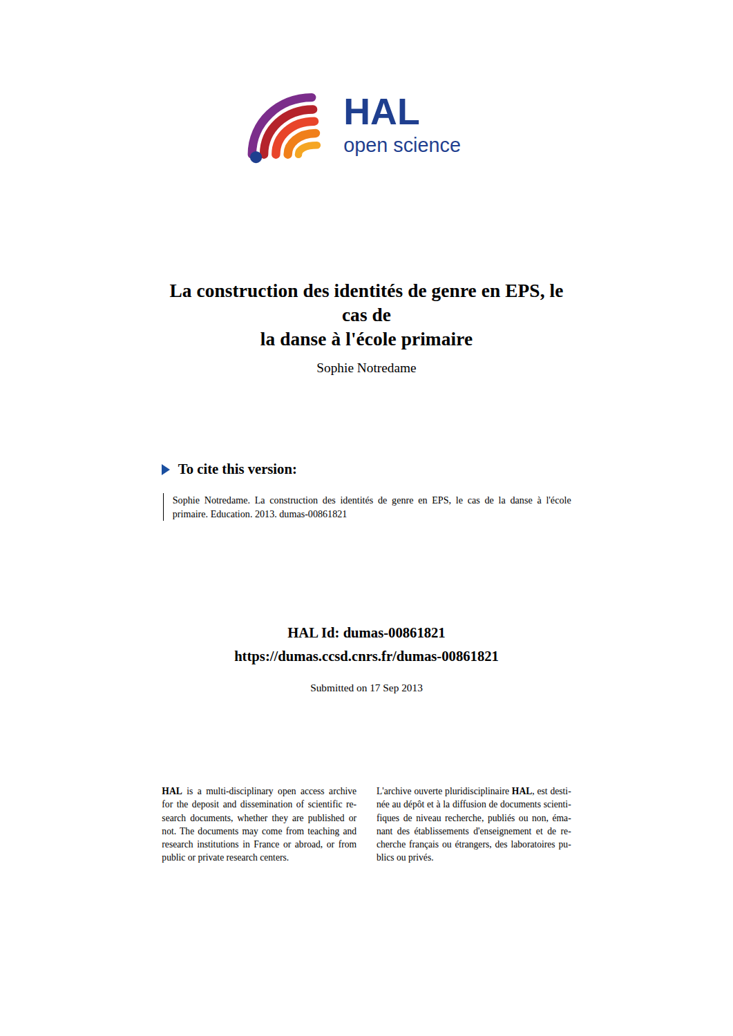HAL open science
La construction des identités de genre en EPS, le cas de
la danse à l'école primaire
Sophie Notredame
To cite this version:
Sophie Notredame. La construction des identités de genre en EPS, le cas de la danse à l'école primaire. Education. 2013. dumas-00861821
HAL Id: dumas-00861821
https://dumas.ccsd.cnrs.fr/dumas-00861821
Submitted on 17 Sep 2013
HAL is a multi-disciplinary open access archive for the deposit and dissemination of scientific research documents, whether they are published or not. The documents may come from teaching and research institutions in France or abroad, or from public or private research centers.
L'archive ouverte pluridisciplinaire HAL, est destinée au dépôt et à la diffusion de documents scientifiques de niveau recherche, publiés ou non, émanant des établissements d'enseignement et de recherche français ou étrangers, des laboratoires publics ou privés.